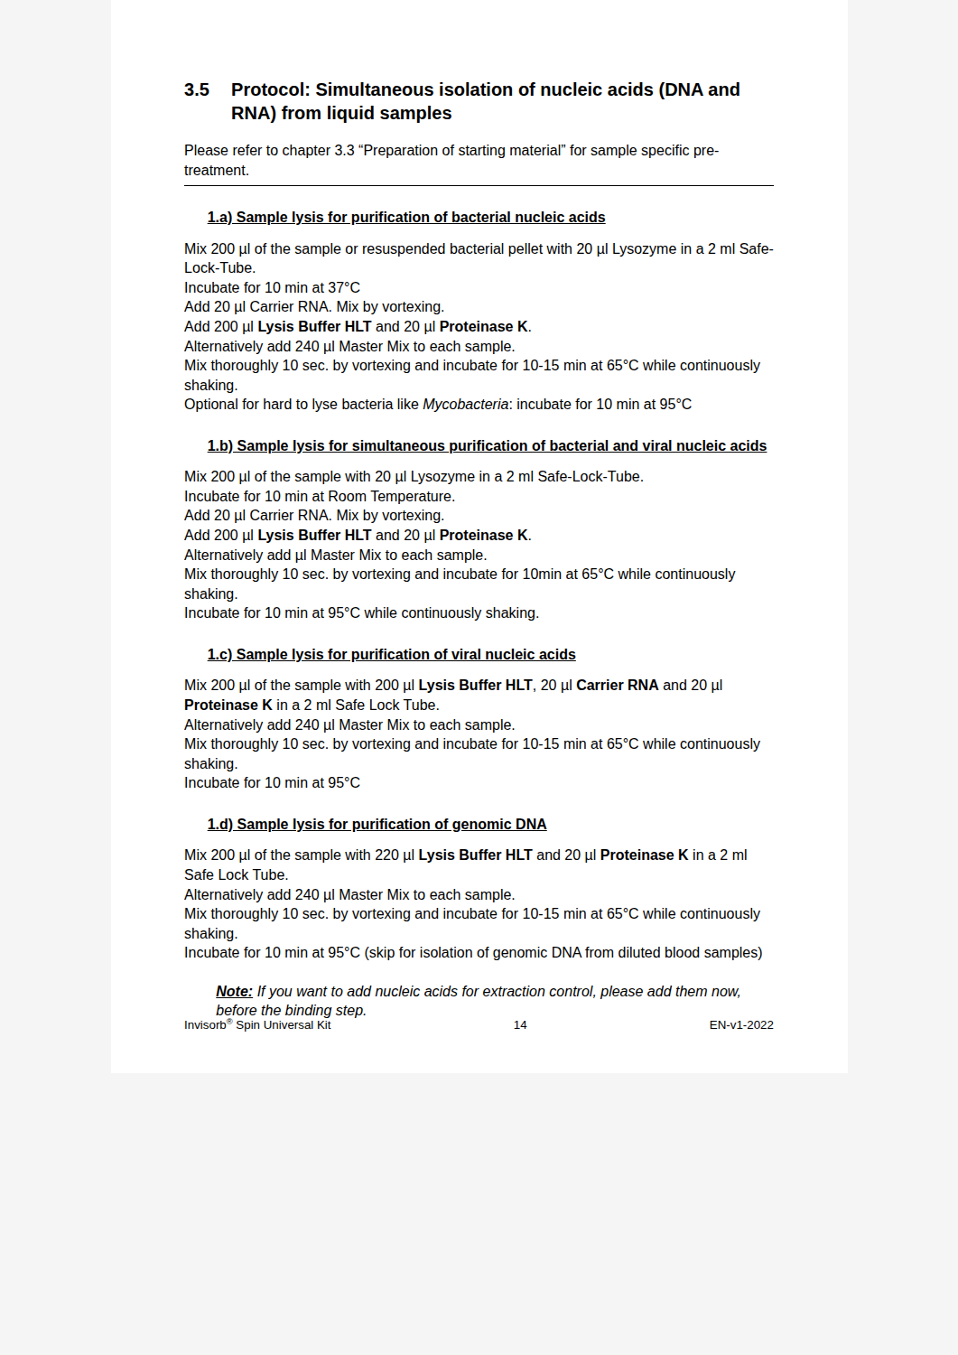3.5 Protocol: Simultaneous isolation of nucleic acids (DNA and RNA) from liquid samples
Please refer to chapter 3.3 “Preparation of starting material” for sample specific pre-treatment.
1.a) Sample lysis for purification of bacterial nucleic acids
Mix 200 µl of the sample or resuspended bacterial pellet with 20 µl Lysozyme in a 2 ml Safe-Lock-Tube.
Incubate for 10 min at 37°C
Add 20 µl Carrier RNA. Mix by vortexing.
Add 200 µl Lysis Buffer HLT and 20 µl Proteinase K.
Alternatively add 240 µl Master Mix to each sample.
Mix thoroughly 10 sec. by vortexing and incubate for 10-15 min at 65°C while continuously shaking.
Optional for hard to lyse bacteria like Mycobacteria: incubate for 10 min at 95°C
1.b) Sample lysis for simultaneous purification of bacterial and viral nucleic acids
Mix 200 µl of the sample with 20 µl Lysozyme in a 2 ml Safe-Lock-Tube.
Incubate for 10 min at Room Temperature.
Add 20 µl Carrier RNA. Mix by vortexing.
Add 200 µl Lysis Buffer HLT and 20 µl Proteinase K.
Alternatively add µl Master Mix to each sample.
Mix thoroughly 10 sec. by vortexing and incubate for 10min at 65°C while continuously shaking.
Incubate for 10 min at 95°C while continuously shaking.
1.c) Sample lysis for purification of viral nucleic acids
Mix 200 µl of the sample with 200 µl Lysis Buffer HLT, 20 µl Carrier RNA and 20 µl Proteinase K in a 2 ml Safe Lock Tube.
Alternatively add 240 µl Master Mix to each sample.
Mix thoroughly 10 sec. by vortexing and incubate for 10-15 min at 65°C while continuously shaking.
Incubate for 10 min at 95°C
1.d) Sample lysis for purification of genomic DNA
Mix 200 µl of the sample with 220 µl Lysis Buffer HLT and 20 µl Proteinase K in a 2 ml Safe Lock Tube.
Alternatively add 240 µl Master Mix to each sample.
Mix thoroughly 10 sec. by vortexing and incubate for 10-15 min at 65°C while continuously shaking.
Incubate for 10 min at 95°C (skip for isolation of genomic DNA from diluted blood samples)
Note: If you want to add nucleic acids for extraction control, please add them now, before the binding step.
Invisorb® Spin Universal Kit 14 EN-v1-2022